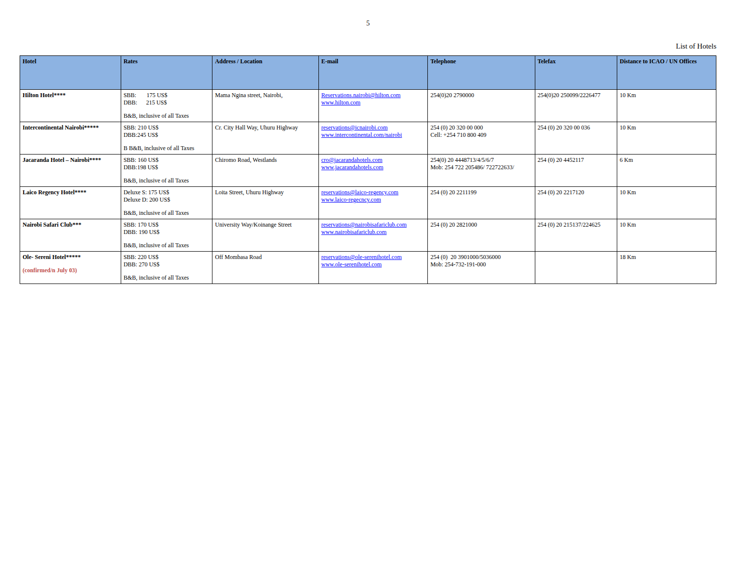5
List of Hotels
| Hotel | Rates | Address / Location | E-mail | Telephone | Telefax | Distance to ICAO / UN Offices |
| --- | --- | --- | --- | --- | --- | --- |
| Hilton Hotel**** | SBB: 175 US$ DBB: 215 US$ B&B, inclusive of all Taxes | Mama Ngina street, Nairobi, | Reservations.nairobi@hilton.com www.hilton.com | 254(0)20 2790000 | 254(0)20 250099/2226477 | 10 Km |
| Intercontinental Nairobi***** | SBB: 210 US$ DBB:245 US$ B B&B, inclusive of all Taxes | Cr. City Hall Way, Uhuru Highway | reservations@icnairobi.com www.intercontinental.com/nairobi | 254 (0) 20 320 00 000 Cell: +254 710 800 409 | 254 (0) 20 320 00 036 | 10 Km |
| Jacaranda Hotel – Nairobi**** | SBB: 160 US$ DBB:198 US$ B&B, inclusive of all Taxes | Chiromo Road, Westlands | cro@jacarandahotels.com www.jacarandahotels.com | 254(0) 20 4448713/4/5/6/7 Mob: 254 722 205486/ 722722633/ | 254 (0) 20 4452117 | 6 Km |
| Laico Regency Hotel**** | Deluxe S: 175 US$ Deluxe D: 200 US$ B&B, inclusive of all Taxes | Loita Street, Uhuru Highway | reservations@laico-regency.com www.laico-regecncy.com | 254 (0) 20 2211199 | 254 (0) 20 2217120 | 10 Km |
| Nairobi Safari Club*** | SBB: 170 US$ DBB: 190 US$ B&B, inclusive of all Taxes | University Way/Koinange Street | reservations@nairobisafariclub.com www.nairobisafariclub.com | 254 (0) 20 2821000 | 254 (0) 20 215137/224625 | 10 Km |
| Ole- Sereni Hotel***** (confirmed/n July 03) | SBB: 220 US$ DBB: 270 US$ B&B, inclusive of all Taxes | Off Mombasa Road | reservations@ole-serenihotel.com www.ole-serenihotel.com | 254 (0) 20 3901000/5036000 Mob: 254-732-191-000 | | 18 Km |